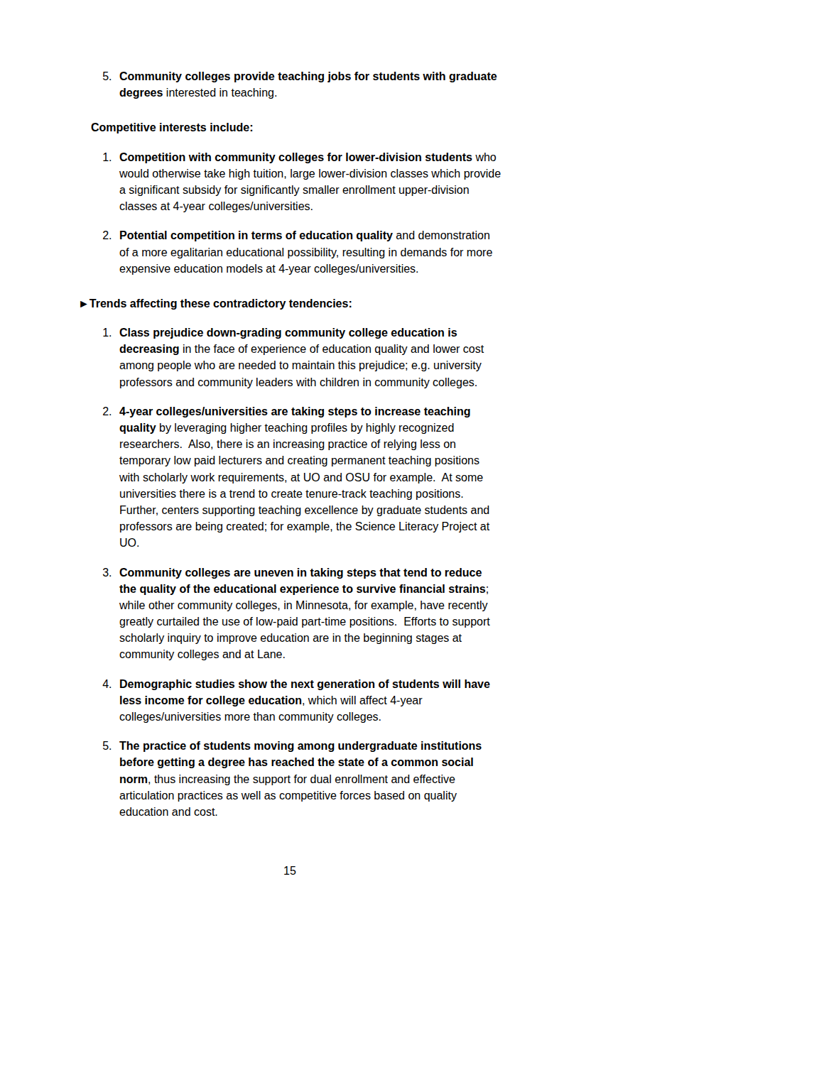Community colleges provide teaching jobs for students with graduate degrees interested in teaching.
Competitive interests include:
Competition with community colleges for lower-division students who would otherwise take high tuition, large lower-division classes which provide a significant subsidy for significantly smaller enrollment upper-division classes at 4-year colleges/universities.
Potential competition in terms of education quality and demonstration of a more egalitarian educational possibility, resulting in demands for more expensive education models at 4-year colleges/universities.
►Trends affecting these contradictory tendencies:
Class prejudice down-grading community college education is decreasing in the face of experience of education quality and lower cost among people who are needed to maintain this prejudice; e.g. university professors and community leaders with children in community colleges.
4-year colleges/universities are taking steps to increase teaching quality by leveraging higher teaching profiles by highly recognized researchers. Also, there is an increasing practice of relying less on temporary low paid lecturers and creating permanent teaching positions with scholarly work requirements, at UO and OSU for example. At some universities there is a trend to create tenure-track teaching positions. Further, centers supporting teaching excellence by graduate students and professors are being created; for example, the Science Literacy Project at UO.
Community colleges are uneven in taking steps that tend to reduce the quality of the educational experience to survive financial strains; while other community colleges, in Minnesota, for example, have recently greatly curtailed the use of low-paid part-time positions. Efforts to support scholarly inquiry to improve education are in the beginning stages at community colleges and at Lane.
Demographic studies show the next generation of students will have less income for college education, which will affect 4-year colleges/universities more than community colleges.
The practice of students moving among undergraduate institutions before getting a degree has reached the state of a common social norm, thus increasing the support for dual enrollment and effective articulation practices as well as competitive forces based on quality education and cost.
15